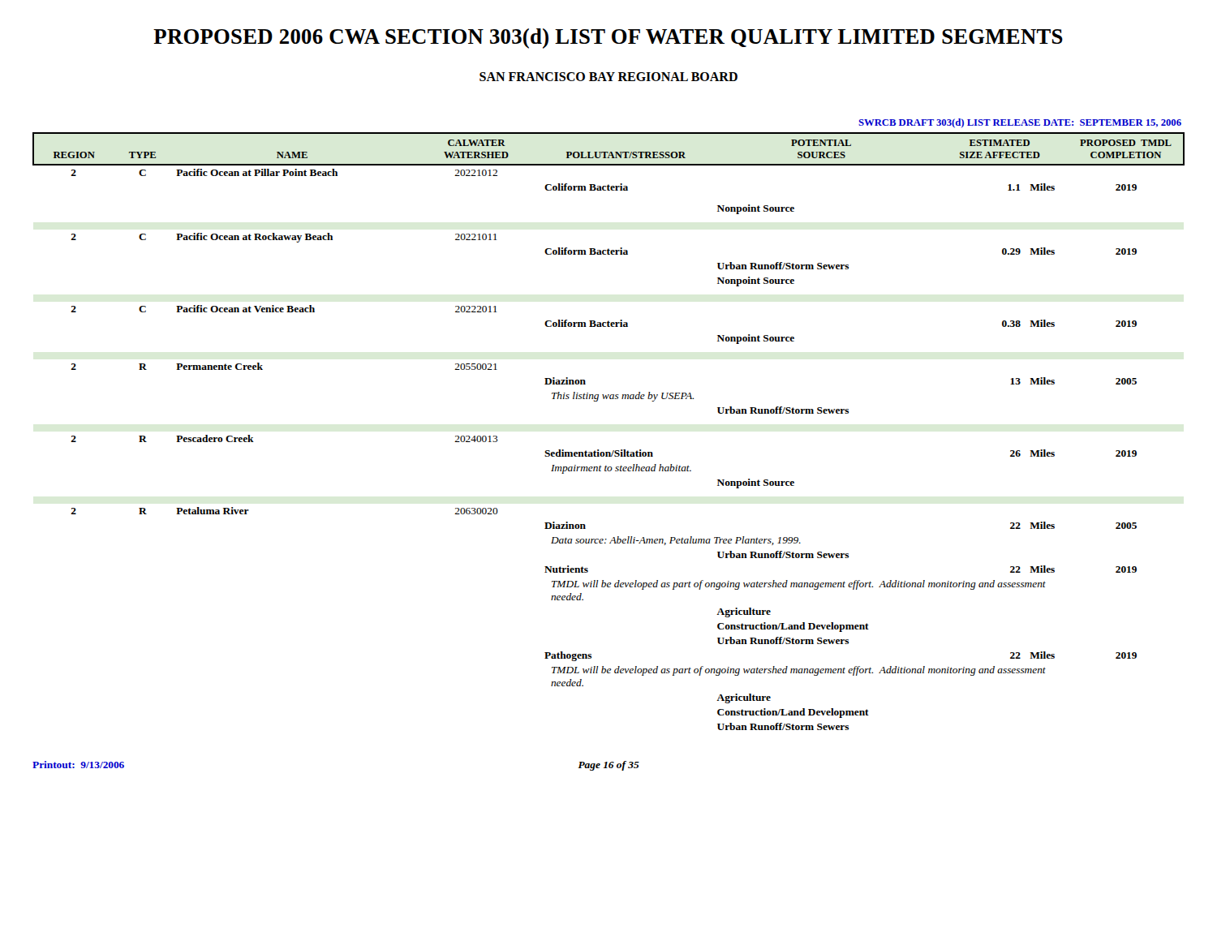PROPOSED 2006 CWA SECTION 303(d) LIST OF WATER QUALITY LIMITED SEGMENTS
SAN FRANCISCO BAY REGIONAL BOARD
SWRCB DRAFT 303(d) LIST RELEASE DATE: SEPTEMBER 15, 2006
| REGION | TYPE | NAME | CALWATER WATERSHED | POLLUTANT/STRESSOR | POTENTIAL SOURCES | ESTIMATED SIZE AFFECTED | PROPOSED TMDL COMPLETION |
| --- | --- | --- | --- | --- | --- | --- | --- |
| 2 | C | Pacific Ocean at Pillar Point Beach | 20221012 | | | | |
| | | | | Coliform Bacteria | | 1.1 Miles | 2019 |
| | | | | | Nonpoint Source | | |
| 2 | C | Pacific Ocean at Rockaway Beach | 20221011 | | | | |
| | | | | Coliform Bacteria | | 0.29 Miles | 2019 |
| | | | | | Urban Runoff/Storm Sewers | | |
| | | | | | Nonpoint Source | | |
| 2 | C | Pacific Ocean at Venice Beach | 20222011 | | | | |
| | | | | Coliform Bacteria | | 0.38 Miles | 2019 |
| | | | | | Nonpoint Source | | |
| 2 | R | Permanente Creek | 20550021 | | | | |
| | | | | Diazinon | | 13 Miles | 2005 |
| | | | | This listing was made by USEPA. | | |
| | | | | | Urban Runoff/Storm Sewers | | |
| 2 | R | Pescadero Creek | 20240013 | | | | |
| | | | | Sedimentation/Siltation | | 26 Miles | 2019 |
| | | | | Impairment to steelhead habitat. | | |
| | | | | | Nonpoint Source | | |
| 2 | R | Petaluma River | 20630020 | | | | |
| | | | | Diazinon | | 22 Miles | 2005 |
| | | | | Data source: Abelli-Amen, Petaluma Tree Planters, 1999. | | |
| | | | | | Urban Runoff/Storm Sewers | | |
| | | | | Nutrients | | 22 Miles | 2019 |
| | | | | TMDL will be developed as part of ongoing watershed management effort. Additional monitoring and assessment needed. | |
| | | | | | Agriculture | | |
| | | | | | Construction/Land Development | | |
| | | | | | Urban Runoff/Storm Sewers | | |
| | | | | Pathogens | | 22 Miles | 2019 |
| | | | | TMDL will be developed as part of ongoing watershed management effort. Additional monitoring and assessment needed. | |
| | | | | | Agriculture | | |
| | | | | | Construction/Land Development | | |
| | | | | | Urban Runoff/Storm Sewers | | |
Printout: 9/13/2006 Page 16 of 35